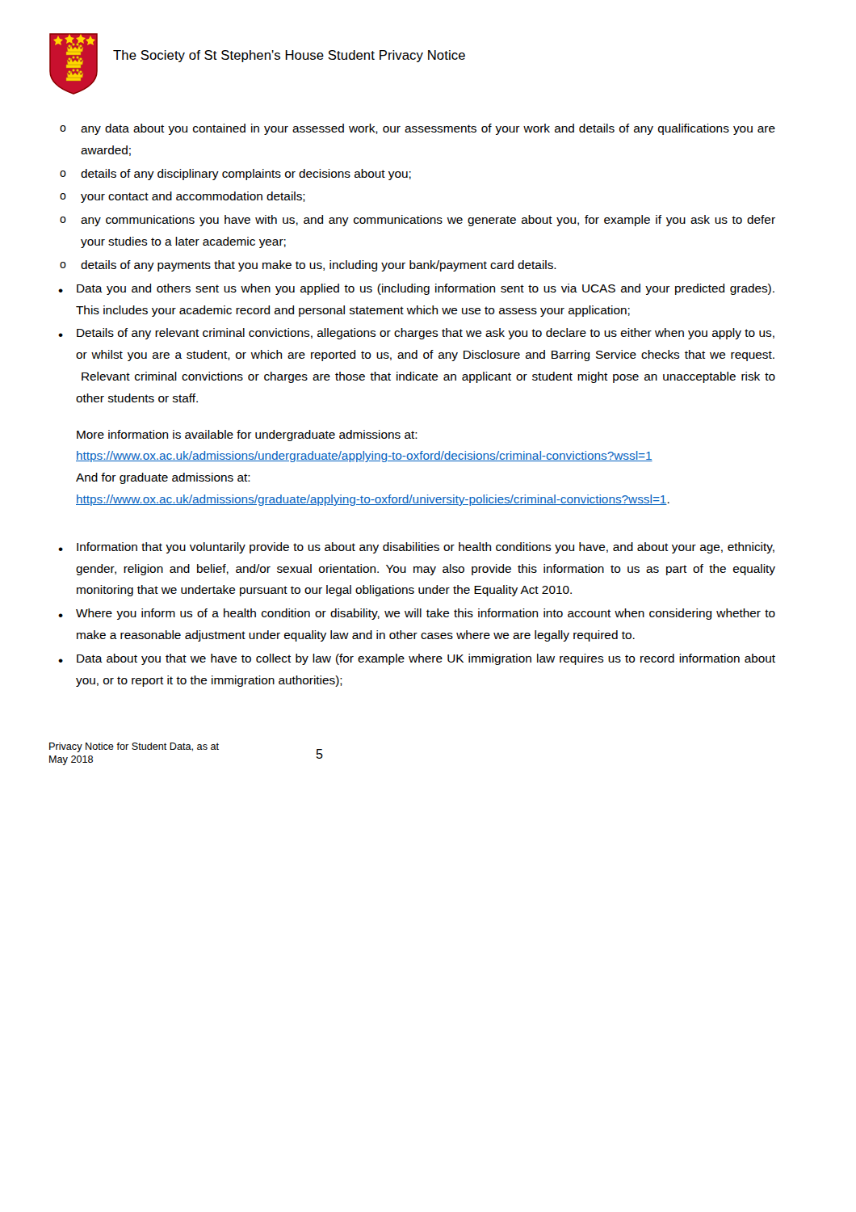The Society of St Stephen's House Student Privacy Notice
any data about you contained in your assessed work, our assessments of your work and details of any qualifications you are awarded;
details of any disciplinary complaints or decisions about you;
your contact and accommodation details;
any communications you have with us, and any communications we generate about you, for example if you ask us to defer your studies to a later academic year;
details of any payments that you make to us, including your bank/payment card details.
Data you and others sent us when you applied to us (including information sent to us via UCAS and your predicted grades). This includes your academic record and personal statement which we use to assess your application;
Details of any relevant criminal convictions, allegations or charges that we ask you to declare to us either when you apply to us, or whilst you are a student, or which are reported to us, and of any Disclosure and Barring Service checks that we request. Relevant criminal convictions or charges are those that indicate an applicant or student might pose an unacceptable risk to other students or staff.
More information is available for undergraduate admissions at:
https://www.ox.ac.uk/admissions/undergraduate/applying-to-oxford/decisions/criminal-convictions?wssl=1
And for graduate admissions at:
https://www.ox.ac.uk/admissions/graduate/applying-to-oxford/university-policies/criminal-convictions?wssl=1.
Information that you voluntarily provide to us about any disabilities or health conditions you have, and about your age, ethnicity, gender, religion and belief, and/or sexual orientation. You may also provide this information to us as part of the equality monitoring that we undertake pursuant to our legal obligations under the Equality Act 2010.
Where you inform us of a health condition or disability, we will take this information into account when considering whether to make a reasonable adjustment under equality law and in other cases where we are legally required to.
Data about you that we have to collect by law (for example where UK immigration law requires us to record information about you, or to report it to the immigration authorities);
Privacy Notice for Student Data, as at
May 2018
5